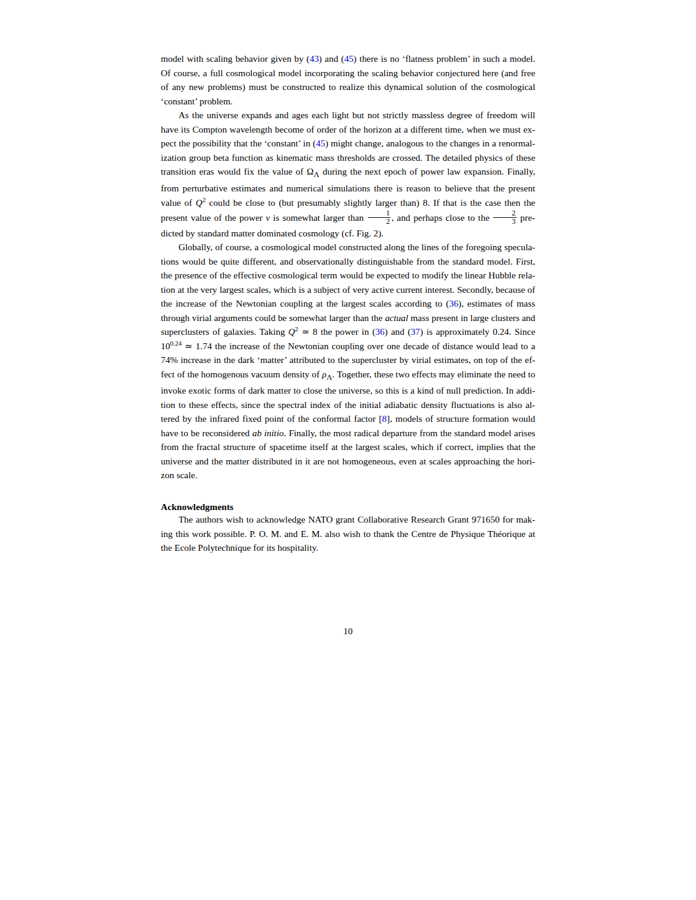model with scaling behavior given by (43) and (45) there is no ‘flatness problem’ in such a model. Of course, a full cosmological model incorporating the scaling behavior conjectured here (and free of any new problems) must be constructed to realize this dynamical solution of the cosmological ‘constant’ problem.
As the universe expands and ages each light but not strictly massless degree of freedom will have its Compton wavelength become of order of the horizon at a different time, when we must expect the possibility that the ‘constant’ in (45) might change, analogous to the changes in a renormalization group beta function as kinematic mass thresholds are crossed. The detailed physics of these transition eras would fix the value of ΩΛ during the next epoch of power law expansion. Finally, from perturbative estimates and numerical simulations there is reason to believe that the present value of Q2 could be close to (but presumably slightly larger than) 8. If that is the case then the present value of the power ν is somewhat larger than 12, and perhaps close to the 23 predicted by standard matter dominated cosmology (cf. Fig. 2).
Globally, of course, a cosmological model constructed along the lines of the foregoing speculations would be quite different, and observationally distinguishable from the standard model. First, the presence of the effective cosmological term would be expected to modify the linear Hubble relation at the very largest scales, which is a subject of very active current interest. Secondly, because of the increase of the Newtonian coupling at the largest scales according to (36), estimates of mass through virial arguments could be somewhat larger than the actual mass present in large clusters and superclusters of galaxies. Taking Q2 ≃ 8 the power in (36) and (37) is approximately 0.24. Since 100.24 ≃ 1.74 the increase of the Newtonian coupling over one decade of distance would lead to a 74% increase in the dark ‘matter’ attributed to the supercluster by virial estimates, on top of the effect of the homogenous vacuum density of ρΛ. Together, these two effects may eliminate the need to invoke exotic forms of dark matter to close the universe, so this is a kind of null prediction. In addition to these effects, since the spectral index of the initial adiabatic density fluctuations is also altered by the infrared fixed point of the conformal factor [8], models of structure formation would have to be reconsidered ab initio. Finally, the most radical departure from the standard model arises from the fractal structure of spacetime itself at the largest scales, which if correct, implies that the universe and the matter distributed in it are not homogeneous, even at scales approaching the horizon scale.
Acknowledgments
The authors wish to acknowledge NATO grant Collaborative Research Grant 971650 for making this work possible. P. O. M. and E. M. also wish to thank the Centre de Physique Théorique at the Ecole Polytechnique for its hospitality.
10